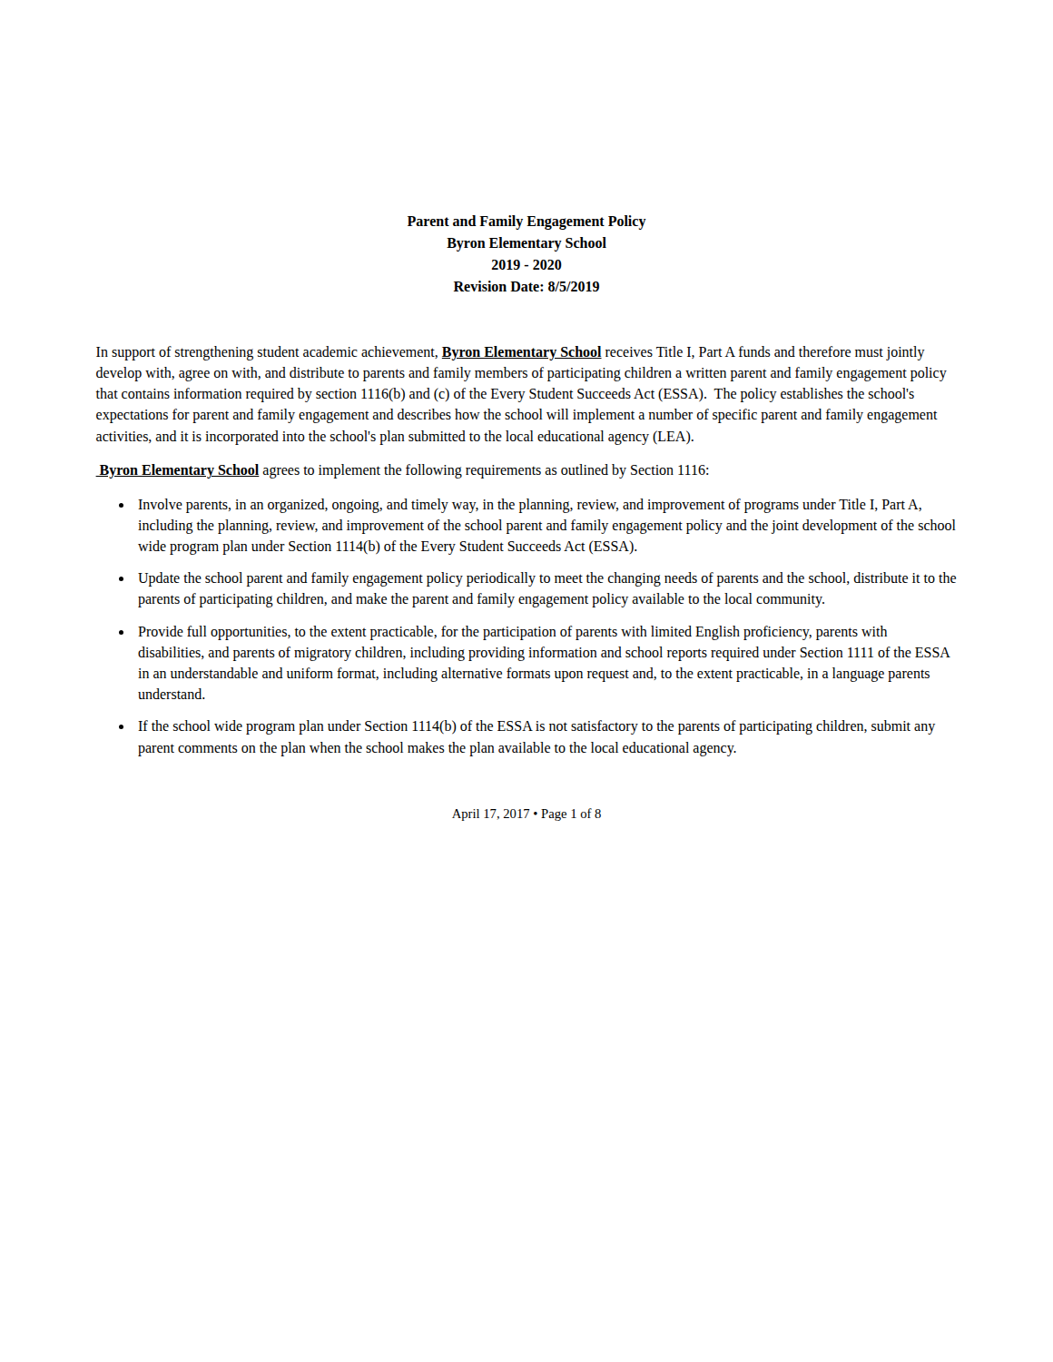Parent and Family Engagement Policy
Byron Elementary School
2019 - 2020
Revision Date: 8/5/2019
In support of strengthening student academic achievement, Byron Elementary School receives Title I, Part A funds and therefore must jointly develop with, agree on with, and distribute to parents and family members of participating children a written parent and family engagement policy that contains information required by section 1116(b) and (c) of the Every Student Succeeds Act (ESSA). The policy establishes the school's expectations for parent and family engagement and describes how the school will implement a number of specific parent and family engagement activities, and it is incorporated into the school's plan submitted to the local educational agency (LEA).
Byron Elementary School agrees to implement the following requirements as outlined by Section 1116:
Involve parents, in an organized, ongoing, and timely way, in the planning, review, and improvement of programs under Title I, Part A, including the planning, review, and improvement of the school parent and family engagement policy and the joint development of the school wide program plan under Section 1114(b) of the Every Student Succeeds Act (ESSA).
Update the school parent and family engagement policy periodically to meet the changing needs of parents and the school, distribute it to the parents of participating children, and make the parent and family engagement policy available to the local community.
Provide full opportunities, to the extent practicable, for the participation of parents with limited English proficiency, parents with disabilities, and parents of migratory children, including providing information and school reports required under Section 1111 of the ESSA in an understandable and uniform format, including alternative formats upon request and, to the extent practicable, in a language parents understand.
If the school wide program plan under Section 1114(b) of the ESSA is not satisfactory to the parents of participating children, submit any parent comments on the plan when the school makes the plan available to the local educational agency.
April 17, 2017 • Page 1 of 8